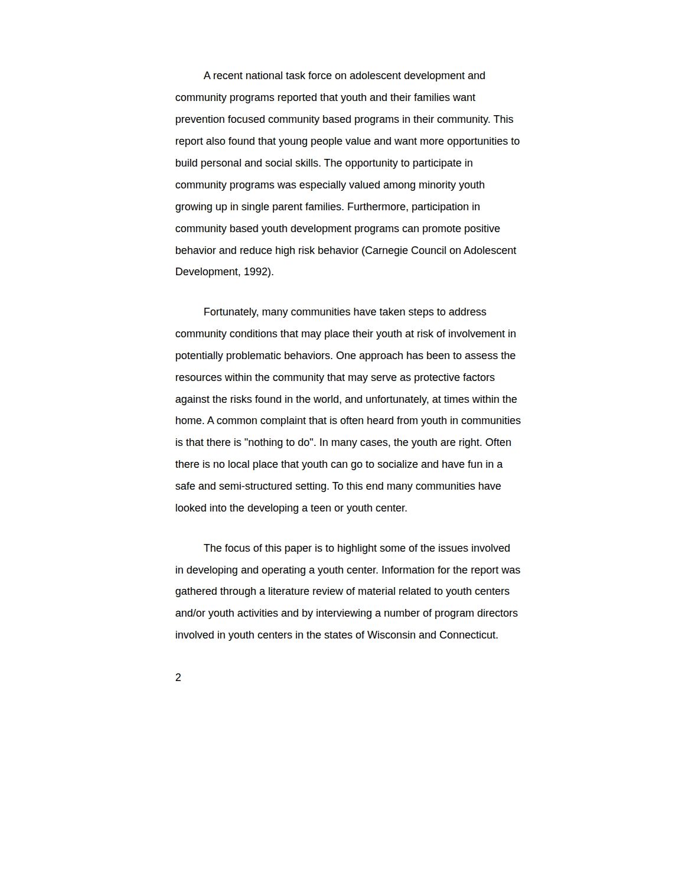A recent national task force on adolescent development and community programs reported that youth and their families want prevention focused community based programs in their community. This report also found that young people value and want more opportunities to build personal and social skills. The opportunity to participate in community programs was especially valued among minority youth growing up in single parent families. Furthermore, participation in community based youth development programs can promote positive behavior and reduce high risk behavior (Carnegie Council on Adolescent Development, 1992).
Fortunately, many communities have taken steps to address community conditions that may place their youth at risk of involvement in potentially problematic behaviors. One approach has been to assess the resources within the community that may serve as protective factors against the risks found in the world, and unfortunately, at times within the home. A common complaint that is often heard from youth in communities is that there is "nothing to do". In many cases, the youth are right. Often there is no local place that youth can go to socialize and have fun in a safe and semi-structured setting. To this end many communities have looked into the developing a teen or youth center.
The focus of this paper is to highlight some of the issues involved in developing and operating a youth center. Information for the report was gathered through a literature review of material related to youth centers and/or youth activities and by interviewing a number of program directors involved in youth centers in the states of Wisconsin and Connecticut.
2